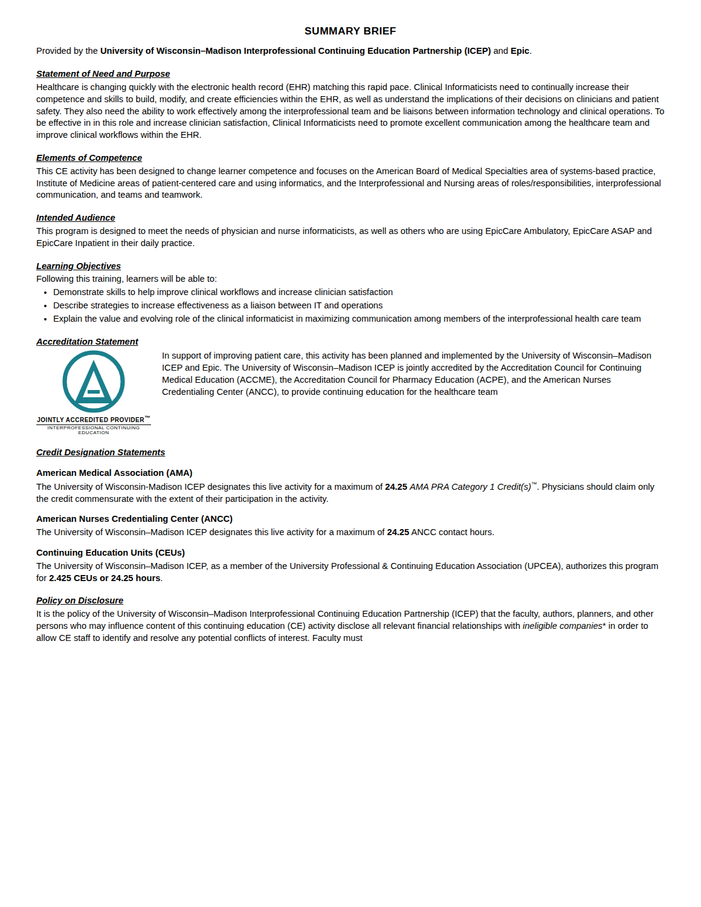SUMMARY BRIEF
Provided by the University of Wisconsin–Madison Interprofessional Continuing Education Partnership (ICEP) and Epic.
Statement of Need and Purpose
Healthcare is changing quickly with the electronic health record (EHR) matching this rapid pace. Clinical Informaticists need to continually increase their competence and skills to build, modify, and create efficiencies within the EHR, as well as understand the implications of their decisions on clinicians and patient safety. They also need the ability to work effectively among the interprofessional team and be liaisons between information technology and clinical operations. To be effective in in this role and increase clinician satisfaction, Clinical Informaticists need to promote excellent communication among the healthcare team and improve clinical workflows within the EHR.
Elements of Competence
This CE activity has been designed to change learner competence and focuses on the American Board of Medical Specialties area of systems-based practice, Institute of Medicine areas of patient-centered care and using informatics, and the Interprofessional and Nursing areas of roles/responsibilities, interprofessional communication, and teams and teamwork.
Intended Audience
This program is designed to meet the needs of physician and nurse informaticists, as well as others who are using EpicCare Ambulatory, EpicCare ASAP and EpicCare Inpatient in their daily practice.
Learning Objectives
Following this training, learners will be able to:
Demonstrate skills to help improve clinical workflows and increase clinician satisfaction
Describe strategies to increase effectiveness as a liaison between IT and operations
Explain the value and evolving role of the clinical informaticist in maximizing communication among members of the interprofessional health care team
Accreditation Statement
JOINTLY ACCREDITED PROVIDER™
INTERPROFESSIONAL CONTINUING EDUCATION
In support of improving patient care, this activity has been planned and implemented by the University of Wisconsin–Madison ICEP and Epic. The University of Wisconsin–Madison ICEP is jointly accredited by the Accreditation Council for Continuing Medical Education (ACCME), the Accreditation Council for Pharmacy Education (ACPE), and the American Nurses Credentialing Center (ANCC), to provide continuing education for the healthcare team
Credit Designation Statements
American Medical Association (AMA)
The University of Wisconsin-Madison ICEP designates this live activity for a maximum of 24.25 AMA PRA Category 1 Credit(s)™. Physicians should claim only the credit commensurate with the extent of their participation in the activity.
American Nurses Credentialing Center (ANCC)
The University of Wisconsin–Madison ICEP designates this live activity for a maximum of 24.25 ANCC contact hours.
Continuing Education Units (CEUs)
The University of Wisconsin–Madison ICEP, as a member of the University Professional & Continuing Education Association (UPCEA), authorizes this program for 2.425 CEUs or 24.25 hours.
Policy on Disclosure
It is the policy of the University of Wisconsin–Madison Interprofessional Continuing Education Partnership (ICEP) that the faculty, authors, planners, and other persons who may influence content of this continuing education (CE) activity disclose all relevant financial relationships with ineligible companies* in order to allow CE staff to identify and resolve any potential conflicts of interest. Faculty must